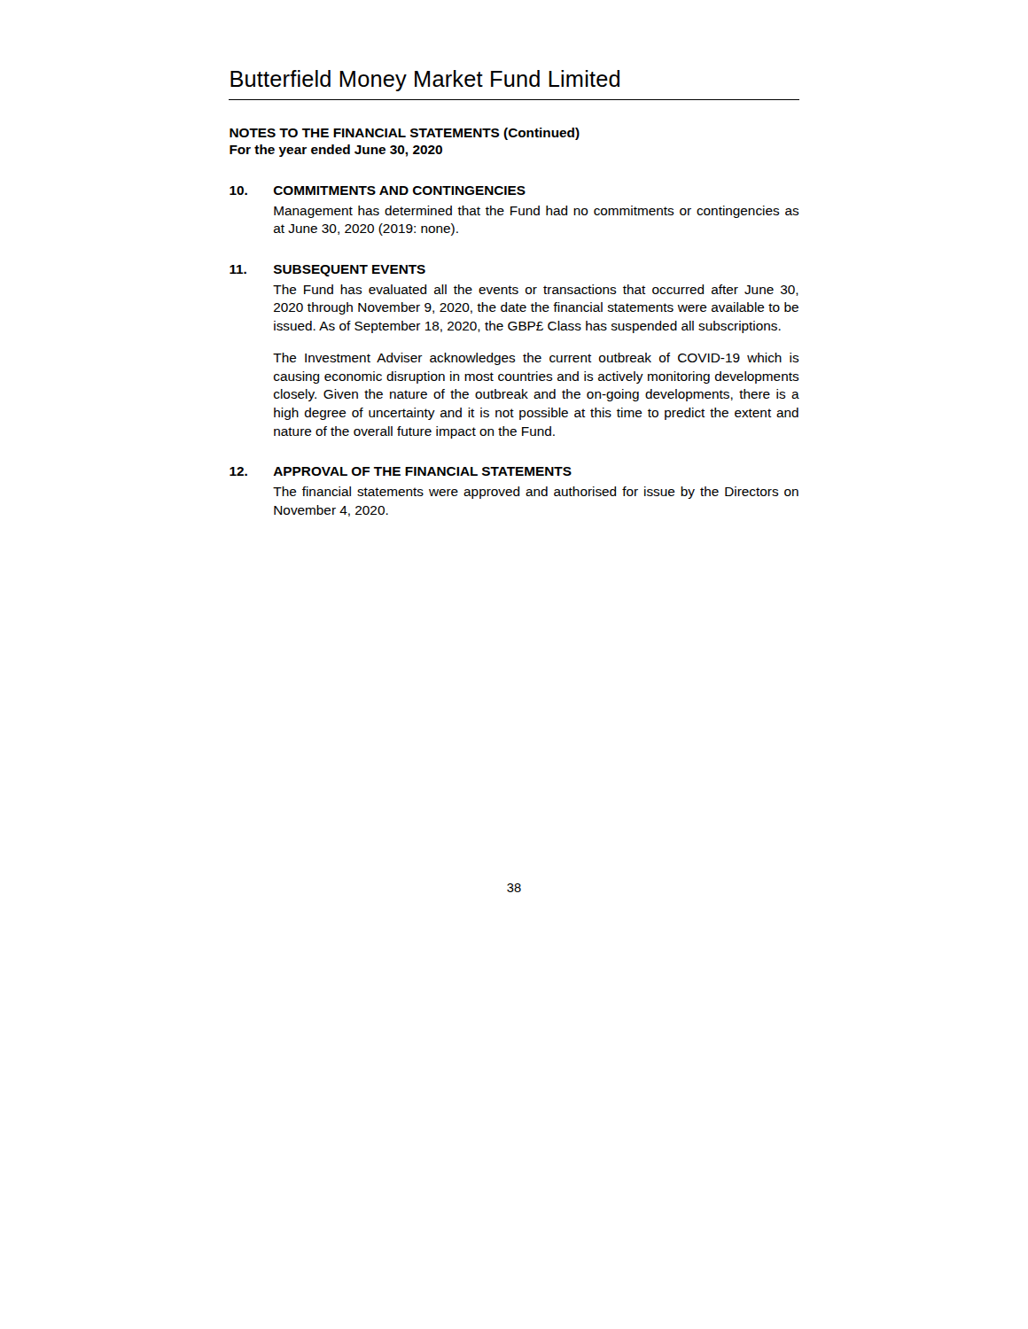Butterfield Money Market Fund Limited
NOTES TO THE FINANCIAL STATEMENTS (Continued)
For the year ended June 30, 2020
10.
Commitments and Contingencies
Management has determined that the Fund had no commitments or contingencies as at June 30, 2020 (2019: none).
11.
Subsequent Events
The Fund has evaluated all the events or transactions that occurred after June 30, 2020 through November 9, 2020, the date the financial statements were available to be issued. As of September 18, 2020, the GBP£ Class has suspended all subscriptions.
The Investment Adviser acknowledges the current outbreak of COVID-19 which is causing economic disruption in most countries and is actively monitoring developments closely. Given the nature of the outbreak and the on-going developments, there is a high degree of uncertainty and it is not possible at this time to predict the extent and nature of the overall future impact on the Fund.
12.
Approval of the Financial Statements
The financial statements were approved and authorised for issue by the Directors on November 4, 2020.
38